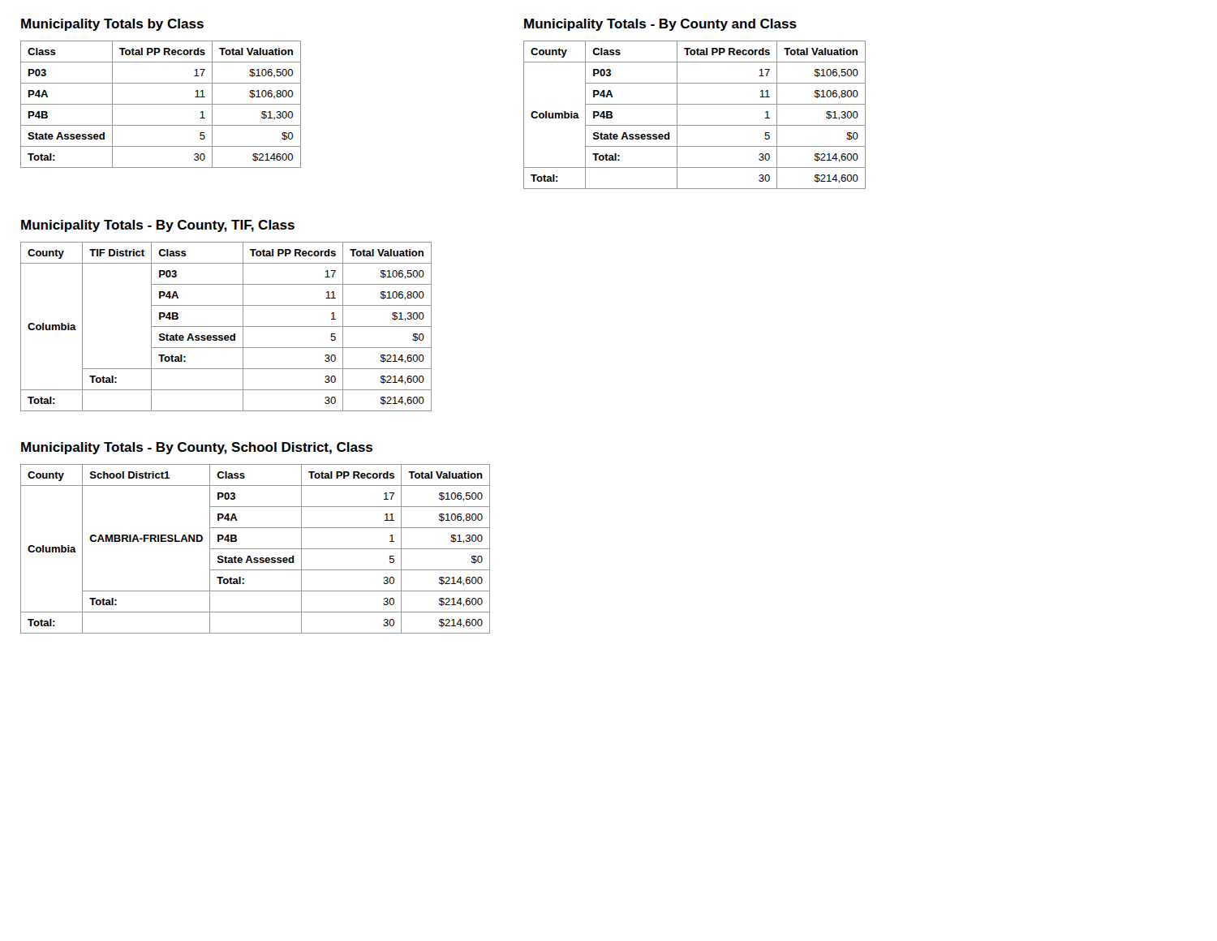| Municipality Totals by Class / Class / Total PP Records / Total Valuation / / --- / --- / --- / / P03 / 17 / $106,500 / / P4A / 11 / $106,800 / / P4B / 1 / $1,300 / / State Assessed / 5 / $0 / / Total: / 30 / $214600 / | Municipality Totals - By County and Class / County / Class / Total PP Records / Total Valuation / / --- / --- / --- / --- / / Columbia / P03 / 17 / $106,500 / / P4A / 11 / $106,800 / / P4B / 1 / $1,300 / / State Assessed / 5 / $0 / / Total: / 30 / $214,600 / / Total: / / 30 / $214,600 / |
Municipality Totals - By County, TIF, Class
| County | TIF District | Class | Total PP Records | Total Valuation |
| --- | --- | --- | --- | --- |
| Columbia | | P03 | 17 | $106,500 |
| P4A | 11 | $106,800 |
| P4B | 1 | $1,300 |
| State Assessed | 5 | $0 |
| Total: | 30 | $214,600 |
| Total: | | 30 | $214,600 |
| Total: | | | 30 | $214,600 |
Municipality Totals - By County, School District, Class
| County | School District1 | Class | Total PP Records | Total Valuation |
| --- | --- | --- | --- | --- |
| Columbia | CAMBRIA-FRIESLAND | P03 | 17 | $106,500 |
| P4A | 11 | $106,800 |
| P4B | 1 | $1,300 |
| State Assessed | 5 | $0 |
| Total: | 30 | $214,600 |
| Total: | | 30 | $214,600 |
| Total: | | | 30 | $214,600 |